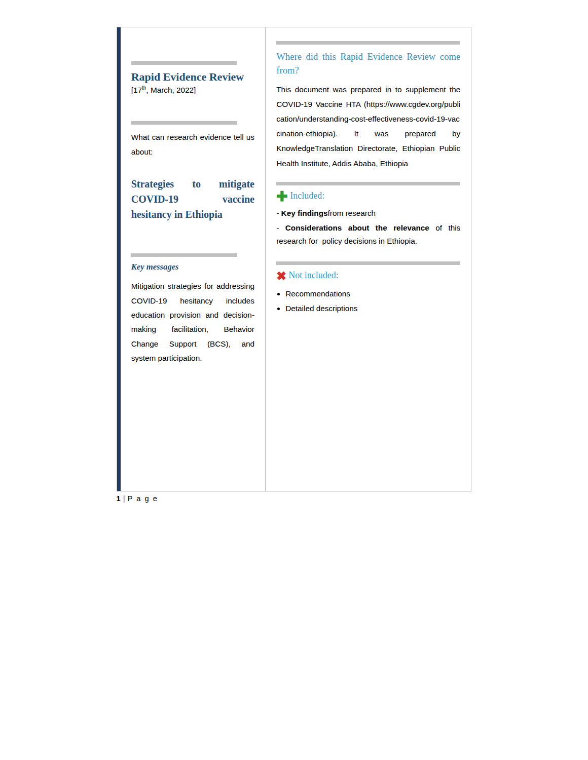Rapid Evidence Review
[17th, March, 2022]
What can research evidence tell us about:
Strategies to mitigate COVID-19 vaccine hesitancy in Ethiopia
Key messages
Mitigation strategies for addressing COVID-19 hesitancy includes education provision and decision-making facilitation, Behavior Change Support (BCS), and system participation.
Where did this Rapid Evidence Review come from?
This document was prepared in to supplement the COVID-19 Vaccine HTA (https://www.cgdev.org/publication/understanding-cost-effectiveness-covid-19-vaccination-ethiopia). It was prepared by KnowledgeTranslation Directorate, Ethiopian Public Health Institute, Addis Ababa, Ethiopia
✚Included:
- Key findingsfrom research
- Considerations about the relevance of this research for policy decisions in Ethiopia.
✖Not included:
Recommendations
Detailed descriptions
1 | P a g e